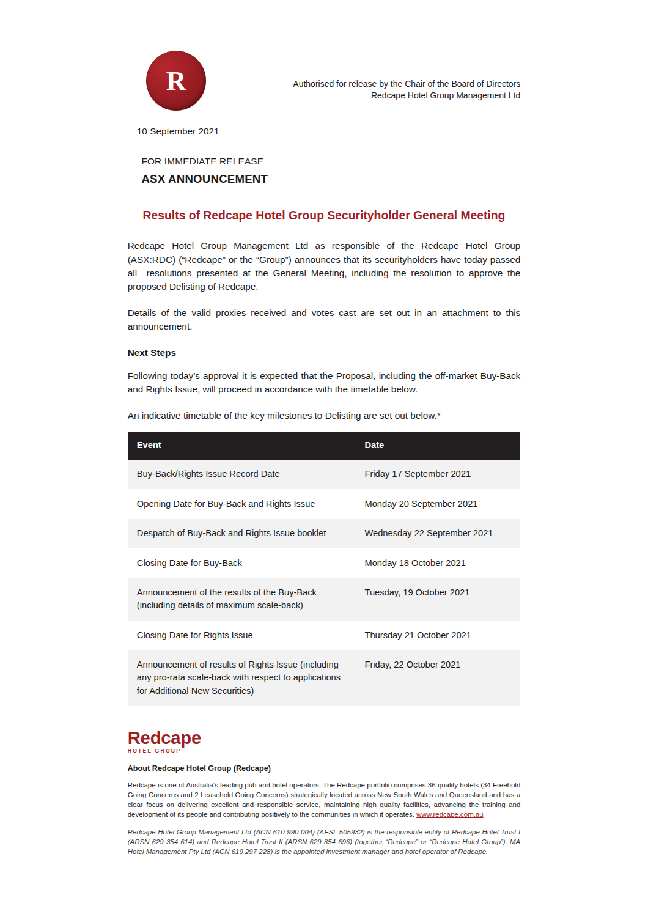R
Authorised for release by the Chair of the Board of Directors
Redcape Hotel Group Management Ltd
10 September 2021
FOR IMMEDIATE RELEASE
ASX ANNOUNCEMENT
Results of Redcape Hotel Group Securityholder General Meeting
Redcape Hotel Group Management Ltd as responsible of the Redcape Hotel Group (ASX:RDC) (“Redcape” or the “Group”) announces that its securityholders have today passed all resolutions presented at the General Meeting, including the resolution to approve the proposed Delisting of Redcape.
Details of the valid proxies received and votes cast are set out in an attachment to this announcement.
Next Steps
Following today’s approval it is expected that the Proposal, including the off-market Buy-Back and Rights Issue, will proceed in accordance with the timetable below.
An indicative timetable of the key milestones to Delisting are set out below.*
| Event | Date |
| --- | --- |
| Buy-Back/Rights Issue Record Date | Friday 17 September 2021 |
| Opening Date for Buy-Back and Rights Issue | Monday 20 September 2021 |
| Despatch of Buy-Back and Rights Issue booklet | Wednesday 22 September 2021 |
| Closing Date for Buy-Back | Monday 18 October 2021 |
| Announcement of the results of the Buy-Back (including details of maximum scale-back) | Tuesday, 19 October 2021 |
| Closing Date for Rights Issue | Thursday 21 October 2021 |
| Announcement of results of Rights Issue (including any pro-rata scale-back with respect to applications for Additional New Securities) | Friday, 22 October 2021 |
Redcape HOTEL GROUP
About Redcape Hotel Group (Redcape)
Redcape is one of Australia’s leading pub and hotel operators. The Redcape portfolio comprises 36 quality hotels (34 Freehold Going Concerns and 2 Leasehold Going Concerns) strategically located across New South Wales and Queensland and has a clear focus on delivering excellent and responsible service, maintaining high quality facilities, advancing the training and development of its people and contributing positively to the communities in which it operates. www.redcape.com.au
Redcape Hotel Group Management Ltd (ACN 610 990 004) (AFSL 505932) is the responsible entity of Redcape Hotel Trust I (ARSN 629 354 614) and Redcape Hotel Trust II (ARSN 629 354 696) (together “Redcape” or “Redcape Hotel Group”). MA Hotel Management Pty Ltd (ACN 619 297 228) is the appointed investment manager and hotel operator of Redcape.